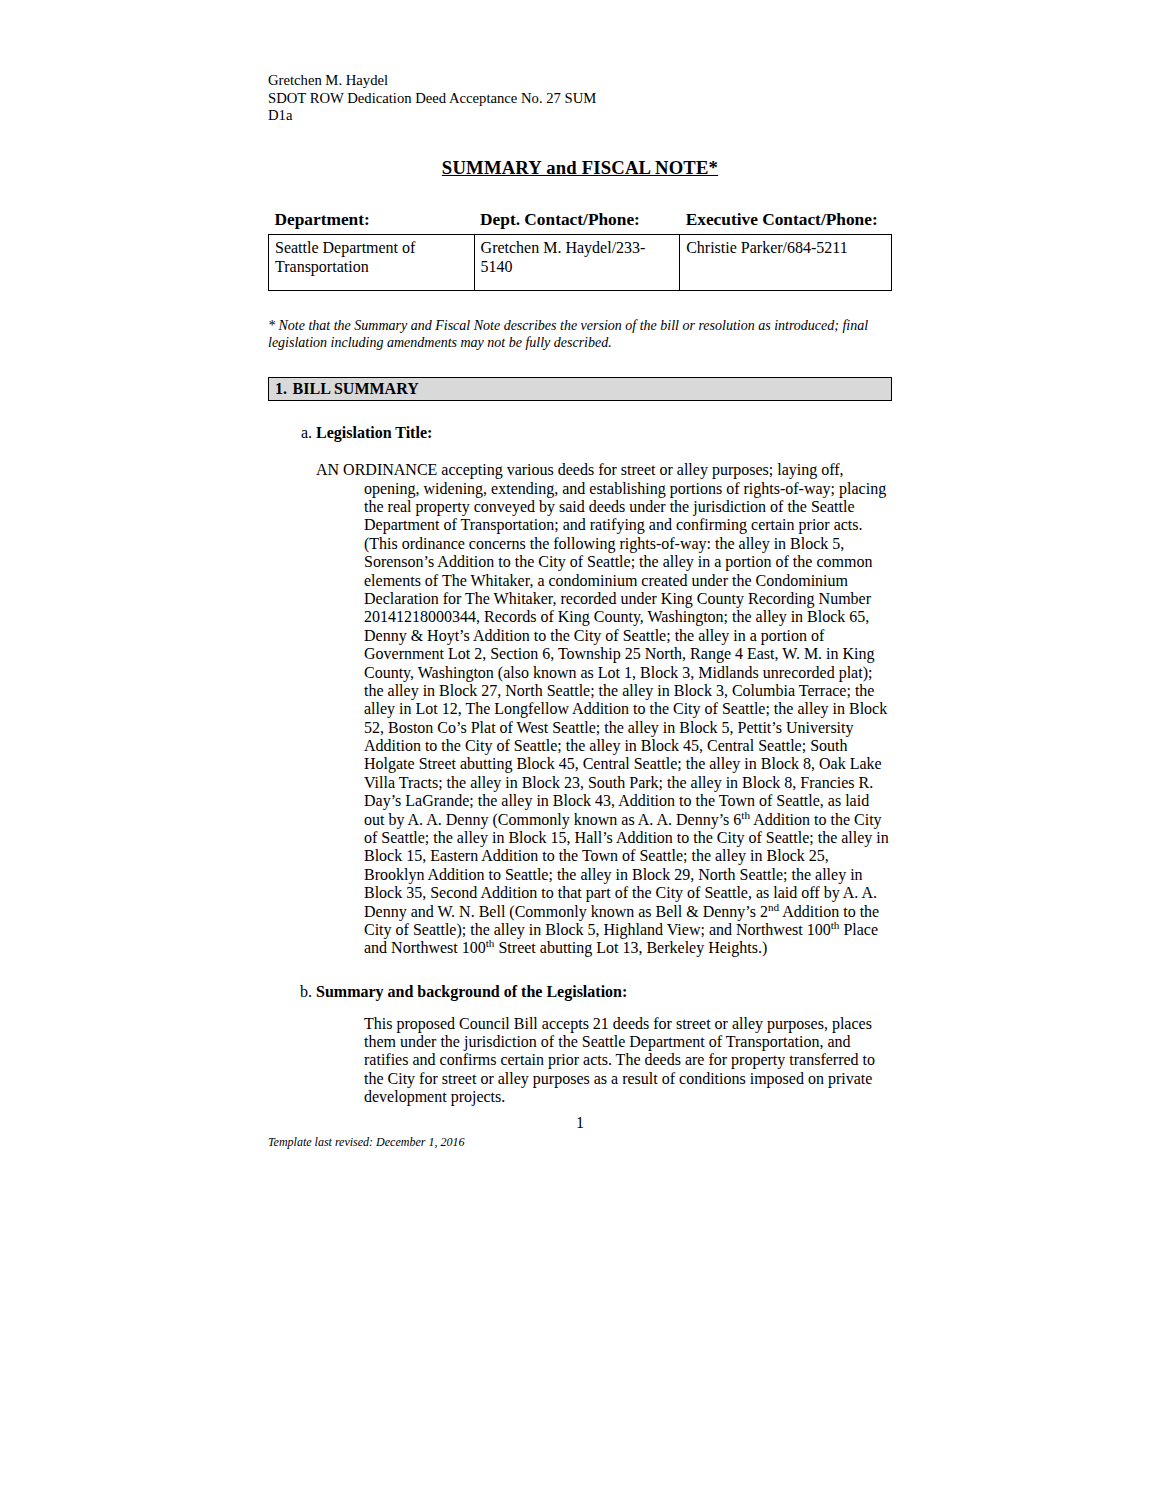Gretchen M. Haydel
SDOT ROW Dedication Deed Acceptance No. 27 SUM
D1a
SUMMARY and FISCAL NOTE*
| Department: | Dept. Contact/Phone: | Executive Contact/Phone: |
| --- | --- | --- |
| Seattle Department of Transportation | Gretchen M. Haydel/233-5140 | Christie Parker/684-5211 |
* Note that the Summary and Fiscal Note describes the version of the bill or resolution as introduced; final legislation including amendments may not be fully described.
1. BILL SUMMARY
Legislation Title:
AN ORDINANCE accepting various deeds for street or alley purposes; laying off, opening, widening, extending, and establishing portions of rights-of-way; placing the real property conveyed by said deeds under the jurisdiction of the Seattle Department of Transportation; and ratifying and confirming certain prior acts. (This ordinance concerns the following rights-of-way: the alley in Block 5, Sorenson’s Addition to the City of Seattle; the alley in a portion of the common elements of The Whitaker, a condominium created under the Condominium Declaration for The Whitaker, recorded under King County Recording Number 20141218000344, Records of King County, Washington; the alley in Block 65, Denny & Hoyt’s Addition to the City of Seattle; the alley in a portion of Government Lot 2, Section 6, Township 25 North, Range 4 East, W. M. in King County, Washington (also known as Lot 1, Block 3, Midlands unrecorded plat); the alley in Block 27, North Seattle; the alley in Block 3, Columbia Terrace; the alley in Lot 12, The Longfellow Addition to the City of Seattle; the alley in Block 52, Boston Co’s Plat of West Seattle; the alley in Block 5, Pettit’s University Addition to the City of Seattle; the alley in Block 45, Central Seattle; South Holgate Street abutting Block 45, Central Seattle; the alley in Block 8, Oak Lake Villa Tracts; the alley in Block 23, South Park; the alley in Block 8, Francies R. Day’s LaGrande; the alley in Block 43, Addition to the Town of Seattle, as laid out by A. A. Denny (Commonly known as A. A. Denny’s 6th Addition to the City of Seattle; the alley in Block 15, Hall’s Addition to the City of Seattle; the alley in Block 15, Eastern Addition to the Town of Seattle; the alley in Block 25, Brooklyn Addition to Seattle; the alley in Block 29, North Seattle; the alley in Block 35, Second Addition to that part of the City of Seattle, as laid off by A. A. Denny and W. N. Bell (Commonly known as Bell & Denny’s 2nd Addition to the City of Seattle); the alley in Block 5, Highland View; and Northwest 100th Place and Northwest 100th Street abutting Lot 13, Berkeley Heights.)
Summary and background of the Legislation:
This proposed Council Bill accepts 21 deeds for street or alley purposes, places them under the jurisdiction of the Seattle Department of Transportation, and ratifies and confirms certain prior acts. The deeds are for property transferred to the City for street or alley purposes as a result of conditions imposed on private development projects.
1
Template last revised: December 1, 2016